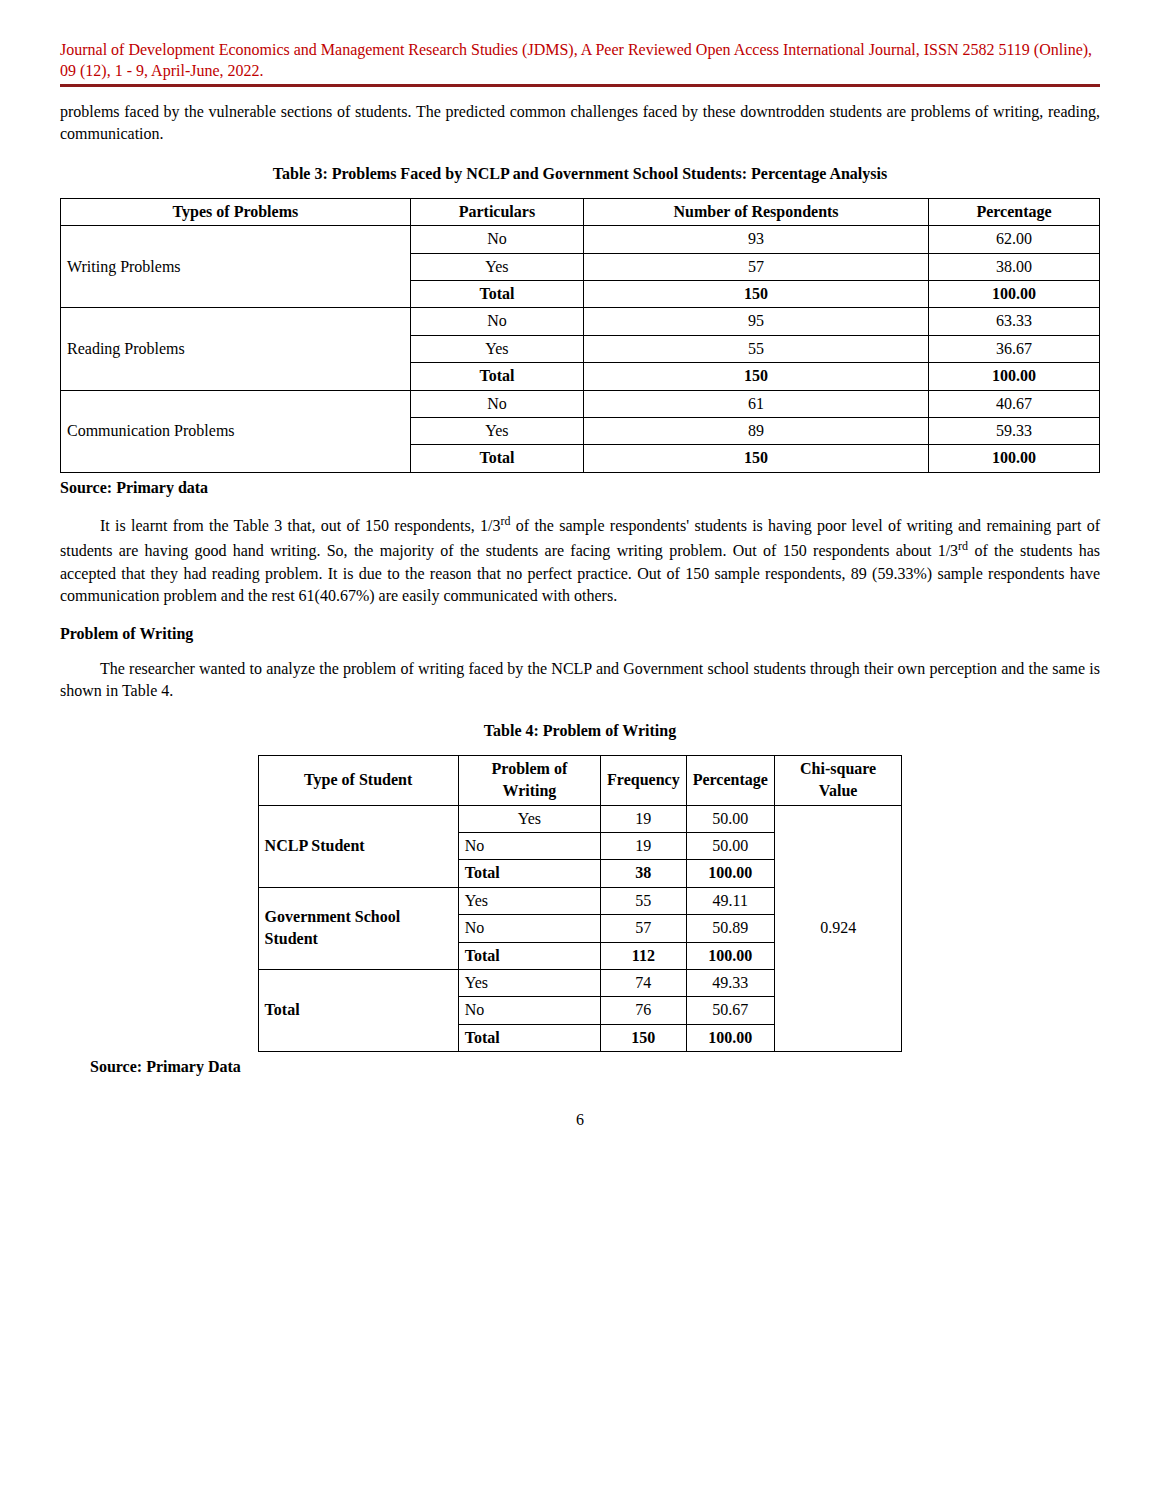Journal of Development Economics and Management Research Studies (JDMS), A Peer Reviewed Open Access International Journal, ISSN 2582 5119 (Online), 09 (12), 1 - 9, April-June, 2022.
problems faced by the vulnerable sections of students. The predicted common challenges faced by these downtrodden students are problems of writing, reading, communication.
Table 3: Problems Faced by NCLP and Government School Students: Percentage Analysis
| Types of Problems | Particulars | Number of Respondents | Percentage |
| --- | --- | --- | --- |
| Writing Problems | No | 93 | 62.00 |
| Yes | 57 | 38.00 |
| Total | 150 | 100.00 |
| Reading Problems | No | 95 | 63.33 |
| Yes | 55 | 36.67 |
| Total | 150 | 100.00 |
| Communication Problems | No | 61 | 40.67 |
| Yes | 89 | 59.33 |
| Total | 150 | 100.00 |
Source: Primary data
It is learnt from the Table 3 that, out of 150 respondents, 1/3rd of the sample respondents' students is having poor level of writing and remaining part of students are having good hand writing. So, the majority of the students are facing writing problem. Out of 150 respondents about 1/3rd of the students has accepted that they had reading problem. It is due to the reason that no perfect practice. Out of 150 sample respondents, 89 (59.33%) sample respondents have communication problem and the rest 61(40.67%) are easily communicated with others.
Problem of Writing
The researcher wanted to analyze the problem of writing faced by the NCLP and Government school students through their own perception and the same is shown in Table 4.
Table 4: Problem of Writing
| Type of Student | Problem of Writing | Frequency | Percentage | Chi-square Value |
| --- | --- | --- | --- | --- |
| NCLP Student | Yes | 19 | 50.00 | 0.924 |
| No | 19 | 50.00 |
| Total | 38 | 100.00 |
| Government School Student | Yes | 55 | 49.11 |
| No | 57 | 50.89 |
| Total | 112 | 100.00 |
| Total | Yes | 74 | 49.33 |
| No | 76 | 50.67 |
| Total | 150 | 100.00 |
Source: Primary Data
6